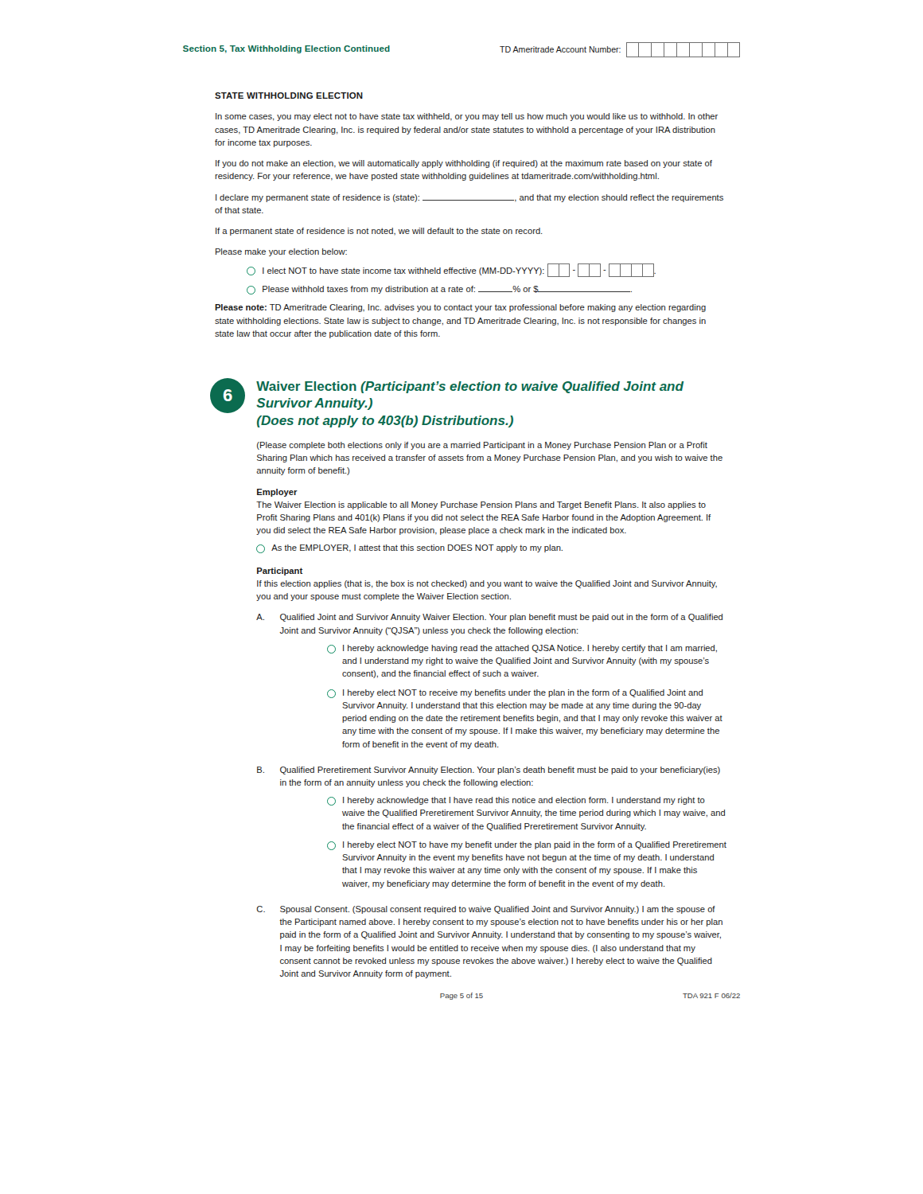Section 5, Tax Withholding Election Continued
TD Ameritrade Account Number:
STATE WITHHOLDING ELECTION
In some cases, you may elect not to have state tax withheld, or you may tell us how much you would like us to withhold. In other cases, TD Ameritrade Clearing, Inc. is required by federal and/or state statutes to withhold a percentage of your IRA distribution for income tax purposes.
If you do not make an election, we will automatically apply withholding (if required) at the maximum rate based on your state of residency. For your reference, we have posted state withholding guidelines at tdameritrade.com/withholding.html.
I declare my permanent state of residence is (state): , and that my election should reflect the requirements of that state.
If a permanent state of residence is not noted, we will default to the state on record.
Please make your election below:
I elect NOT to have state income tax withheld effective (MM-DD-YYYY): - - .
Please withhold taxes from my distribution at a rate of: % or $ .
Please note: TD Ameritrade Clearing, Inc. advises you to contact your tax professional before making any election regarding state withholding elections. State law is subject to change, and TD Ameritrade Clearing, Inc. is not responsible for changes in state law that occur after the publication date of this form.
6
Waiver Election (Participant’s election to waive Qualified Joint and Survivor Annuity.)
(Does not apply to 403(b) Distributions.)
(Please complete both elections only if you are a married Participant in a Money Purchase Pension Plan or a Profit Sharing Plan which has received a transfer of assets from a Money Purchase Pension Plan, and you wish to waive the annuity form of benefit.)
Employer
The Waiver Election is applicable to all Money Purchase Pension Plans and Target Benefit Plans. It also applies to Profit Sharing Plans and 401(k) Plans if you did not select the REA Safe Harbor found in the Adoption Agreement. If you did select the REA Safe Harbor provision, please place a check mark in the indicated box.
As the EMPLOYER, I attest that this section DOES NOT apply to my plan.
Participant
If this election applies (that is, the box is not checked) and you want to waive the Qualified Joint and Survivor Annuity, you and your spouse must complete the Waiver Election section.
A.
Qualified Joint and Survivor Annuity Waiver Election. Your plan benefit must be paid out in the form of a Qualified Joint and Survivor Annuity (“QJSA”) unless you check the following election:
I hereby acknowledge having read the attached QJSA Notice. I hereby certify that I am married, and I understand my right to waive the Qualified Joint and Survivor Annuity (with my spouse’s consent), and the financial effect of such a waiver.
I hereby elect NOT to receive my benefits under the plan in the form of a Qualified Joint and Survivor Annuity. I understand that this election may be made at any time during the 90-day period ending on the date the retirement benefits begin, and that I may only revoke this waiver at any time with the consent of my spouse. If I make this waiver, my beneficiary may determine the form of benefit in the event of my death.
B.
Qualified Preretirement Survivor Annuity Election. Your plan’s death benefit must be paid to your beneficiary(ies) in the form of an annuity unless you check the following election:
I hereby acknowledge that I have read this notice and election form. I understand my right to waive the Qualified Preretirement Survivor Annuity, the time period during which I may waive, and the financial effect of a waiver of the Qualified Preretirement Survivor Annuity.
I hereby elect NOT to have my benefit under the plan paid in the form of a Qualified Preretirement Survivor Annuity in the event my benefits have not begun at the time of my death. I understand that I may revoke this waiver at any time only with the consent of my spouse. If I make this waiver, my beneficiary may determine the form of benefit in the event of my death.
C.
Spousal Consent. (Spousal consent required to waive Qualified Joint and Survivor Annuity.) I am the spouse of the Participant named above. I hereby consent to my spouse’s election not to have benefits under his or her plan paid in the form of a Qualified Joint and Survivor Annuity. I understand that by consenting to my spouse’s waiver, I may be forfeiting benefits I would be entitled to receive when my spouse dies. (I also understand that my consent cannot be revoked unless my spouse revokes the above waiver.) I hereby elect to waive the Qualified Joint and Survivor Annuity form of payment.
Page 5 of 15 TDA 921 F 06/22